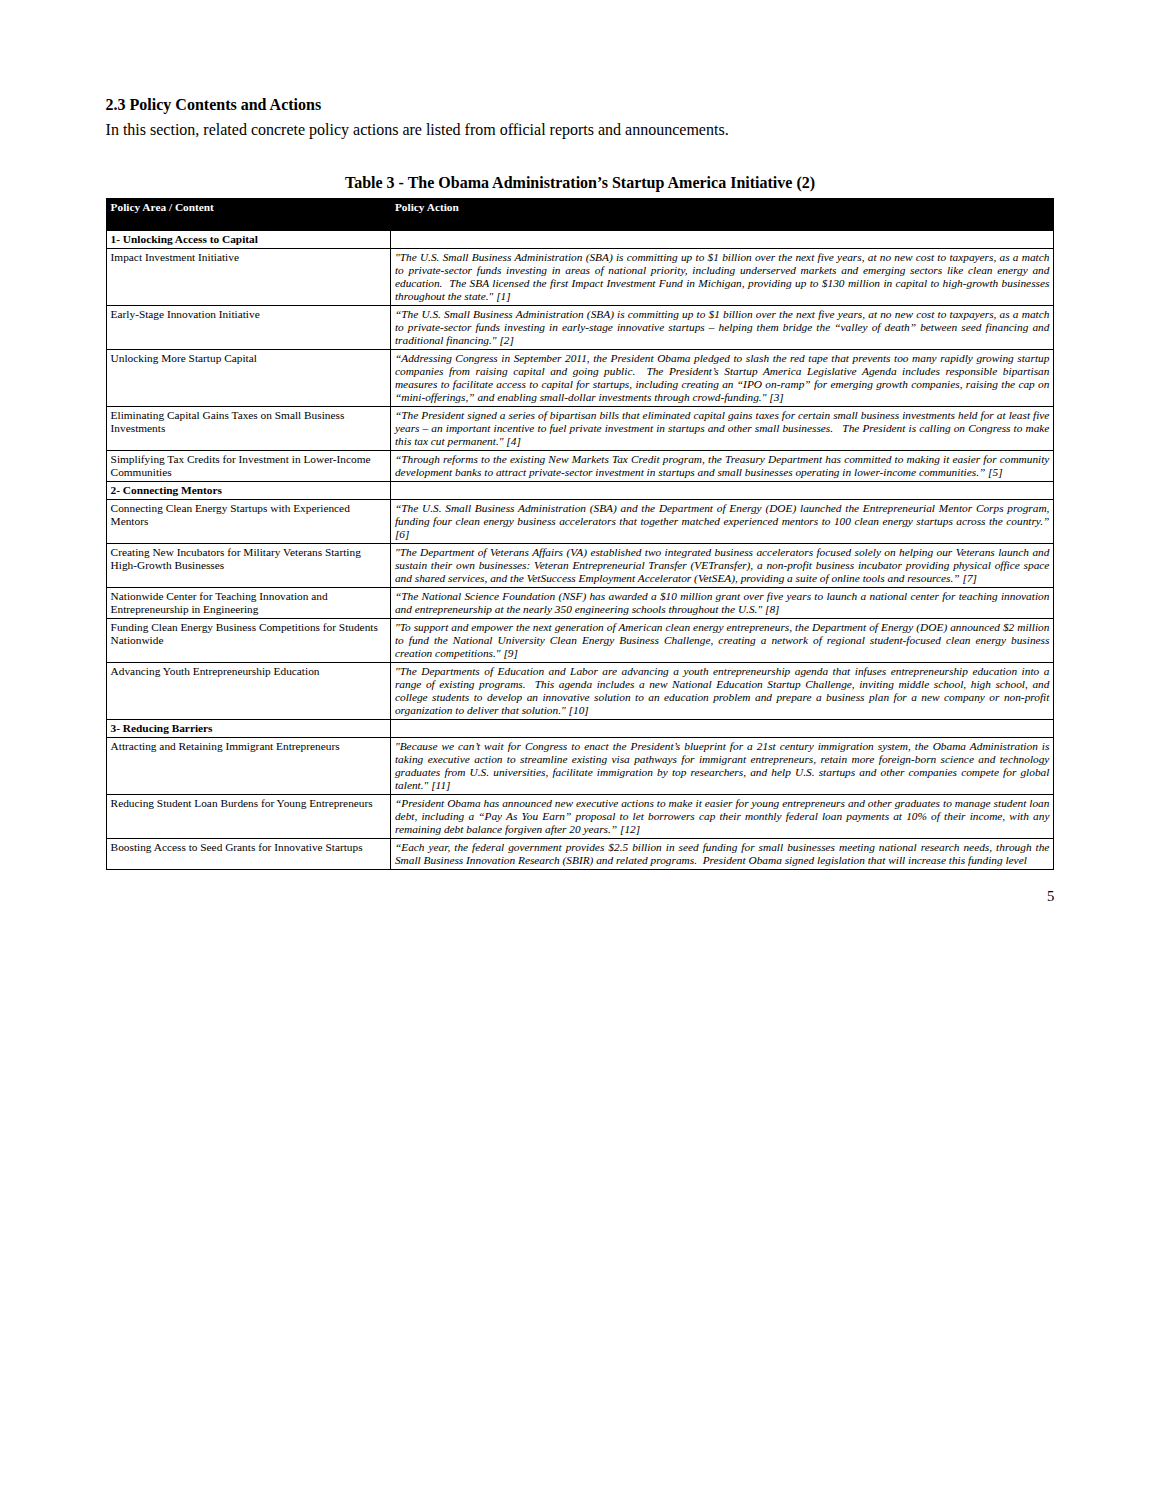2.3 Policy Contents and Actions
In this section, related concrete policy actions are listed from official reports and announcements.
Table 3 - The Obama Administration’s Startup America Initiative (2)
| Policy Area / Content | Policy Action |
| --- | --- |
| 1- Unlocking Access to Capital | |
| Impact Investment Initiative | "The U.S. Small Business Administration (SBA) is committing up to $1 billion over the next five years, at no new cost to taxpayers, as a match to private-sector funds investing in areas of national priority, including underserved markets and emerging sectors like clean energy and education. The SBA licensed the first Impact Investment Fund in Michigan, providing up to $130 million in capital to high-growth businesses throughout the state." [1] |
| Early-Stage Innovation Initiative | “The U.S. Small Business Administration (SBA) is committing up to $1 billion over the next five years, at no new cost to taxpayers, as a match to private-sector funds investing in early-stage innovative startups – helping them bridge the “valley of death” between seed financing and traditional financing." [2] |
| Unlocking More Startup Capital | “Addressing Congress in September 2011, the President Obama pledged to slash the red tape that prevents too many rapidly growing startup companies from raising capital and going public. The President’s Startup America Legislative Agenda includes responsible bipartisan measures to facilitate access to capital for startups, including creating an “IPO on-ramp” for emerging growth companies, raising the cap on “mini-offerings,” and enabling small-dollar investments through crowd-funding." [3] |
| Eliminating Capital Gains Taxes on Small Business Investments | “The President signed a series of bipartisan bills that eliminated capital gains taxes for certain small business investments held for at least five years – an important incentive to fuel private investment in startups and other small businesses. The President is calling on Congress to make this tax cut permanent." [4] |
| Simplifying Tax Credits for Investment in Lower-Income Communities | “Through reforms to the existing New Markets Tax Credit program, the Treasury Department has committed to making it easier for community development banks to attract private-sector investment in startups and small businesses operating in lower-income communities.” [5] |
| 2- Connecting Mentors | |
| Connecting Clean Energy Startups with Experienced Mentors | “The U.S. Small Business Administration (SBA) and the Department of Energy (DOE) launched the Entrepreneurial Mentor Corps program, funding four clean energy business accelerators that together matched experienced mentors to 100 clean energy startups across the country.” [6] |
| Creating New Incubators for Military Veterans Starting High-Growth Businesses | "The Department of Veterans Affairs (VA) established two integrated business accelerators focused solely on helping our Veterans launch and sustain their own businesses: Veteran Entrepreneurial Transfer (VETransfer), a non-profit business incubator providing physical office space and shared services, and the VetSuccess Employment Accelerator (VetSEA), providing a suite of online tools and resources.” [7] |
| Nationwide Center for Teaching Innovation and Entrepreneurship in Engineering | “The National Science Foundation (NSF) has awarded a $10 million grant over five years to launch a national center for teaching innovation and entrepreneurship at the nearly 350 engineering schools throughout the U.S." [8] |
| Funding Clean Energy Business Competitions for Students Nationwide | "To support and empower the next generation of American clean energy entrepreneurs, the Department of Energy (DOE) announced $2 million to fund the National University Clean Energy Business Challenge, creating a network of regional student-focused clean energy business creation competitions." [9] |
| Advancing Youth Entrepreneurship Education | "The Departments of Education and Labor are advancing a youth entrepreneurship agenda that infuses entrepreneurship education into a range of existing programs. This agenda includes a new National Education Startup Challenge, inviting middle school, high school, and college students to develop an innovative solution to an education problem and prepare a business plan for a new company or non-profit organization to deliver that solution." [10] |
| 3- Reducing Barriers | |
| Attracting and Retaining Immigrant Entrepreneurs | "Because we can’t wait for Congress to enact the President’s blueprint for a 21st century immigration system, the Obama Administration is taking executive action to streamline existing visa pathways for immigrant entrepreneurs, retain more foreign-born science and technology graduates from U.S. universities, facilitate immigration by top researchers, and help U.S. startups and other companies compete for global talent." [11] |
| Reducing Student Loan Burdens for Young Entrepreneurs | “President Obama has announced new executive actions to make it easier for young entrepreneurs and other graduates to manage student loan debt, including a “Pay As You Earn” proposal to let borrowers cap their monthly federal loan payments at 10% of their income, with any remaining debt balance forgiven after 20 years.” [12] |
| Boosting Access to Seed Grants for Innovative Startups | “Each year, the federal government provides $2.5 billion in seed funding for small businesses meeting national research needs, through the Small Business Innovation Research (SBIR) and related programs. President Obama signed legislation that will increase this funding level |
5